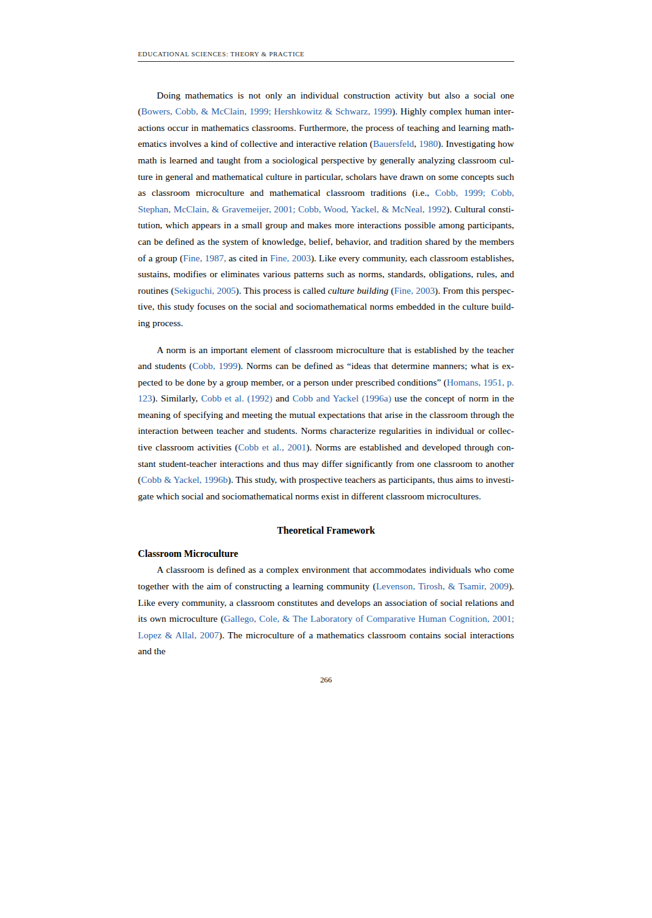Educational Sciences: Theory & Practice
Doing mathematics is not only an individual construction activity but also a social one (Bowers, Cobb, & McClain, 1999; Hershkowitz & Schwarz, 1999). Highly complex human interactions occur in mathematics classrooms. Furthermore, the process of teaching and learning mathematics involves a kind of collective and interactive relation (Bauersfeld, 1980). Investigating how math is learned and taught from a sociological perspective by generally analyzing classroom culture in general and mathematical culture in particular, scholars have drawn on some concepts such as classroom microculture and mathematical classroom traditions (i.e., Cobb, 1999; Cobb, Stephan, McClain, & Gravemeijer, 2001; Cobb, Wood, Yackel, & McNeal, 1992). Cultural constitution, which appears in a small group and makes more interactions possible among participants, can be defined as the system of knowledge, belief, behavior, and tradition shared by the members of a group (Fine, 1987, as cited in Fine, 2003). Like every community, each classroom establishes, sustains, modifies or eliminates various patterns such as norms, standards, obligations, rules, and routines (Sekiguchi, 2005). This process is called culture building (Fine, 2003). From this perspective, this study focuses on the social and sociomathematical norms embedded in the culture building process.
A norm is an important element of classroom microculture that is established by the teacher and students (Cobb, 1999). Norms can be defined as “ideas that determine manners; what is expected to be done by a group member, or a person under prescribed conditions” (Homans, 1951, p. 123). Similarly, Cobb et al. (1992) and Cobb and Yackel (1996a) use the concept of norm in the meaning of specifying and meeting the mutual expectations that arise in the classroom through the interaction between teacher and students. Norms characterize regularities in individual or collective classroom activities (Cobb et al., 2001). Norms are established and developed through constant student-teacher interactions and thus may differ significantly from one classroom to another (Cobb & Yackel, 1996b). This study, with prospective teachers as participants, thus aims to investigate which social and sociomathematical norms exist in different classroom microcultures.
Theoretical Framework
Classroom Microculture
A classroom is defined as a complex environment that accommodates individuals who come together with the aim of constructing a learning community (Levenson, Tirosh, & Tsamir, 2009). Like every community, a classroom constitutes and develops an association of social relations and its own microculture (Gallego, Cole, & The Laboratory of Comparative Human Cognition, 2001; Lopez & Allal, 2007). The microculture of a mathematics classroom contains social interactions and the
266